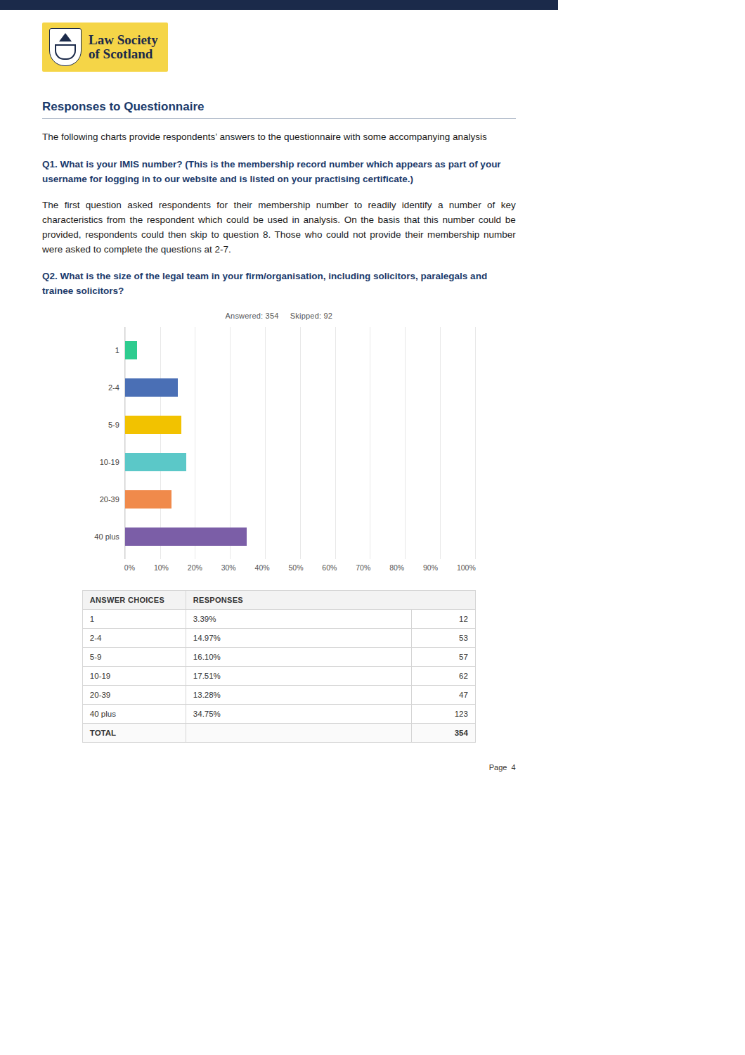Law Society of Scotland
Responses to Questionnaire
The following charts provide respondents’ answers to the questionnaire with some accompanying analysis
Q1. What is your IMIS number? (This is the membership record number which appears as part of your username for logging in to our website and is listed on your practising certificate.)
The first question asked respondents for their membership number to readily identify a number of key characteristics from the respondent which could be used in analysis. On the basis that this number could be provided, respondents could then skip to question 8. Those who could not provide their membership number were asked to complete the questions at 2-7.
Q2. What is the size of the legal team in your firm/organisation, including solicitors, paralegals and trainee solicitors?
Answered: 354 Skipped: 92
1
2-4
5-9
10-19
20-39
40 plus
0% 10% 20% 30% 40% 50% 60% 70% 80% 90% 100%
| ANSWER CHOICES | RESPONSES |
| --- | --- |
| 1 | 3.39% | 12 |
| 2-4 | 14.97% | 53 |
| 5-9 | 16.10% | 57 |
| 10-19 | 17.51% | 62 |
| 20-39 | 13.28% | 47 |
| 40 plus | 34.75% | 123 |
| TOTAL | | 354 |
Page 4